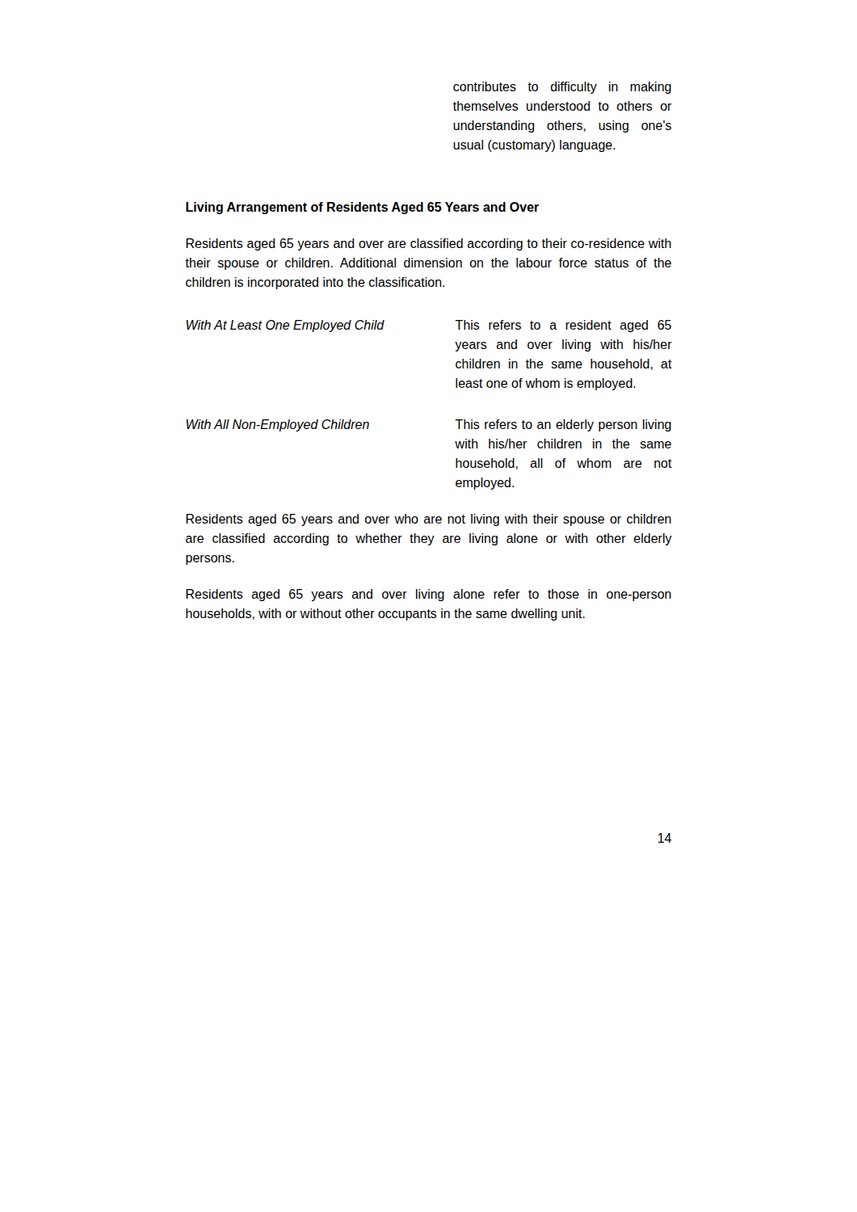contributes to difficulty in making themselves understood to others or understanding others, using one's usual (customary) language.
Living Arrangement of Residents Aged 65 Years and Over
Residents aged 65 years and over are classified according to their co-residence with their spouse or children. Additional dimension on the labour force status of the children is incorporated into the classification.
| With At Least One Employed Child | This refers to a resident aged 65 years and over living with his/her children in the same household, at least one of whom is employed. |
| With All Non-Employed Children | This refers to an elderly person living with his/her children in the same household, all of whom are not employed. |
Residents aged 65 years and over who are not living with their spouse or children are classified according to whether they are living alone or with other elderly persons.
Residents aged 65 years and over living alone refer to those in one-person households, with or without other occupants in the same dwelling unit.
14